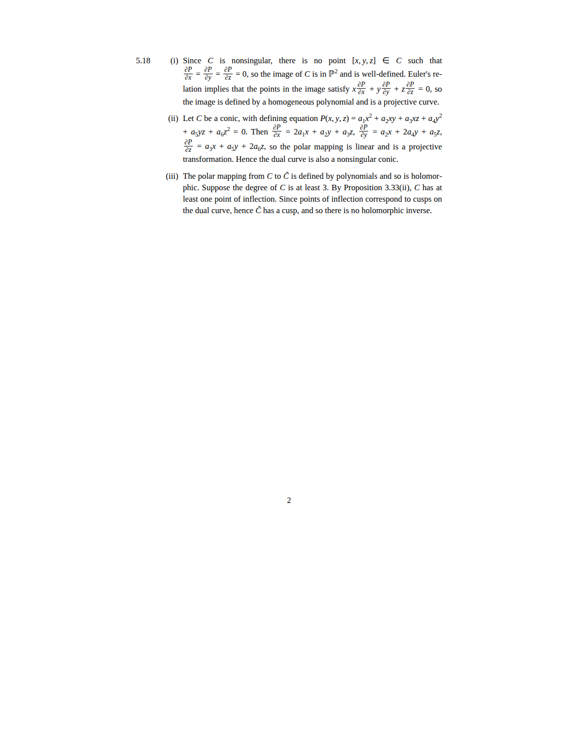5.18
(i)
Since C is nonsingular, there is no point [x, y, z] ∈ C such that ∂P∂x = ∂P∂y = ∂P∂z = 0, so the image of C is in ℙ2 and is well-defined. Euler's relation implies that the points in the image satisfy x∂P∂x + y∂P∂y + z∂P∂z = 0, so the image is defined by a homogeneous polynomial and is a projective curve.
(ii)
Let C be a conic, with defining equation P(x, y, z) = a1x2 + a2xy + a3xz + a4y2 + a5yz + a6z2 = 0. Then ∂P∂x = 2a1x + a2y + a3z, ∂P∂y = a2x + 2a4y + a5z, ∂P∂z = a3x + a5y + 2a6z, so the polar mapping is linear and is a projective transformation. Hence the dual curve is also a nonsingular conic.
(iii)
The polar mapping from C to C̃ is defined by polynomials and so is holomorphic. Suppose the degree of C is at least 3. By Proposition 3.33(ii), C has at least one point of inflection. Since points of inflection correspond to cusps on the dual curve, hence C̃ has a cusp, and so there is no holomorphic inverse.
2